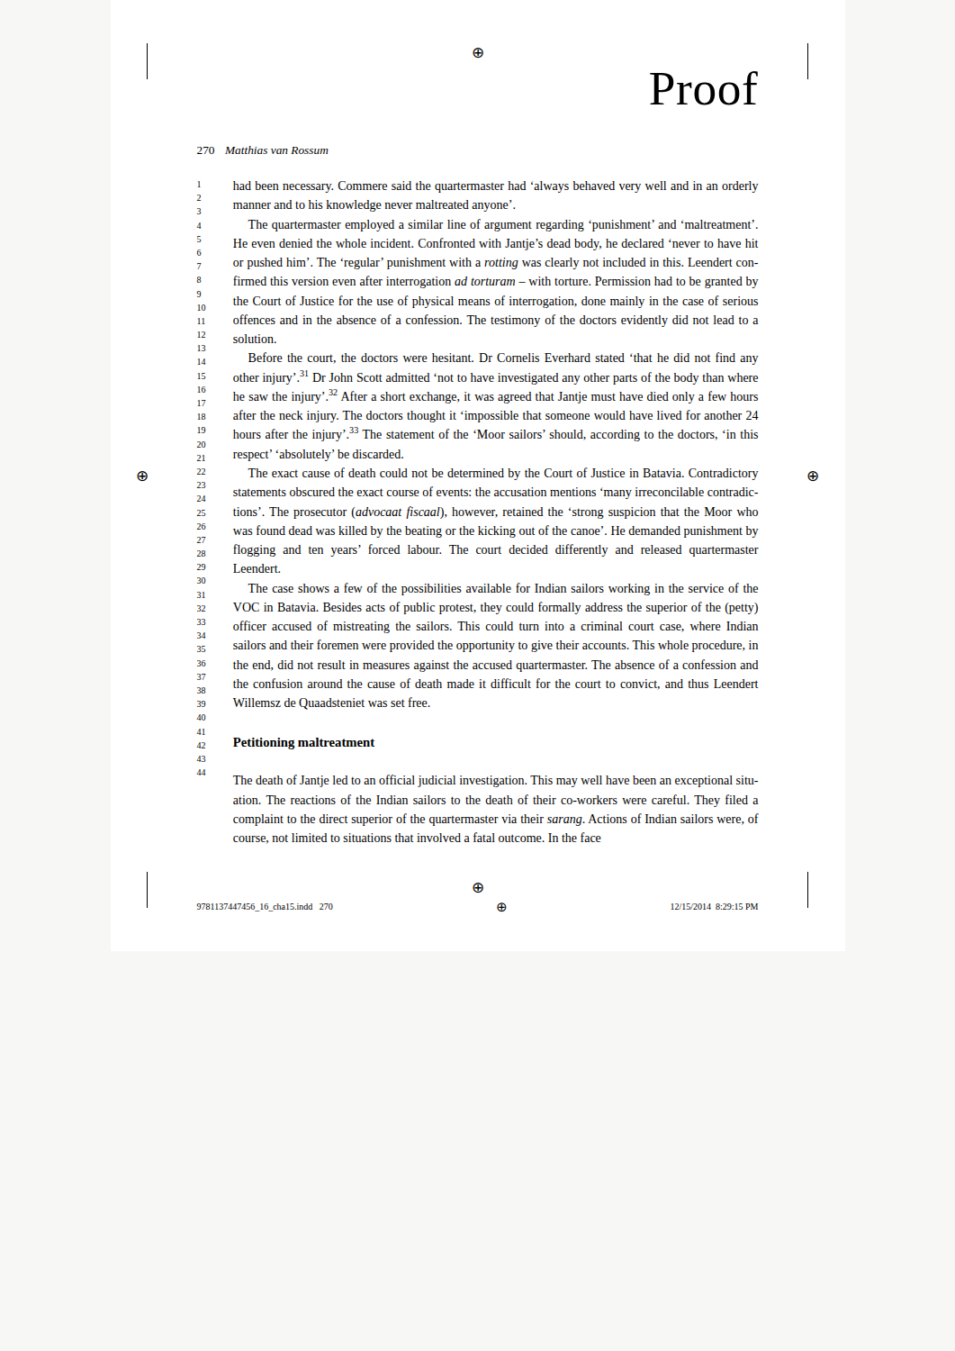⊕
⊕
⊕
Proof
270 Matthias van Rossum
1
2
3
4
5
6
7
8
9
10
11
12
13
14
15
16
17
18
19
20
21
22
23
24
25
26
27
28
29
30
31
32
33
34
35
36
37
38
39
40
41
42
43
44
had been necessary. Commere said the quartermaster had ‘always behaved very well and in an orderly manner and to his knowledge never maltreated anyone’.
The quartermaster employed a similar line of argument regarding ‘punishment’ and ‘maltreatment’. He even denied the whole incident. Confronted with Jantje’s dead body, he declared ‘never to have hit or pushed him’. The ‘regular’ punishment with a rotting was clearly not included in this. Leendert confirmed this version even after interrogation ad torturam – with torture. Permission had to be granted by the Court of Justice for the use of physical means of interrogation, done mainly in the case of serious offences and in the absence of a confession. The testimony of the doctors evidently did not lead to a solution.
Before the court, the doctors were hesitant. Dr Cornelis Everhard stated ‘that he did not find any other injury’.31 Dr John Scott admitted ‘not to have investigated any other parts of the body than where he saw the injury’.32 After a short exchange, it was agreed that Jantje must have died only a few hours after the neck injury. The doctors thought it ‘impossible that someone would have lived for another 24 hours after the injury’.33 The statement of the ‘Moor sailors’ should, according to the doctors, ‘in this respect’ ‘absolutely’ be discarded.
The exact cause of death could not be determined by the Court of Justice in Batavia. Contradictory statements obscured the exact course of events: the accusation mentions ‘many irreconcilable contradictions’. The prosecutor (advocaat fiscaal), however, retained the ‘strong suspicion that the Moor who was found dead was killed by the beating or the kicking out of the canoe’. He demanded punishment by flogging and ten years’ forced labour. The court decided differently and released quartermaster Leendert.
The case shows a few of the possibilities available for Indian sailors working in the service of the VOC in Batavia. Besides acts of public protest, they could formally address the superior of the (petty) officer accused of mistreating the sailors. This could turn into a criminal court case, where Indian sailors and their foremen were provided the opportunity to give their accounts. This whole procedure, in the end, did not result in measures against the accused quartermaster. The absence of a confession and the confusion around the cause of death made it difficult for the court to convict, and thus Leendert Willemsz de Quaadsteniet was set free.
Petitioning maltreatment
The death of Jantje led to an official judicial investigation. This may well have been an exceptional situation. The reactions of the Indian sailors to the death of their co-workers were careful. They filed a complaint to the direct superior of the quartermaster via their sarang. Actions of Indian sailors were, of course, not limited to situations that involved a fatal outcome. In the face
⊕
9781137447456_16_cha15.indd 270 ⊕ 12/15/2014 8:29:15 PM